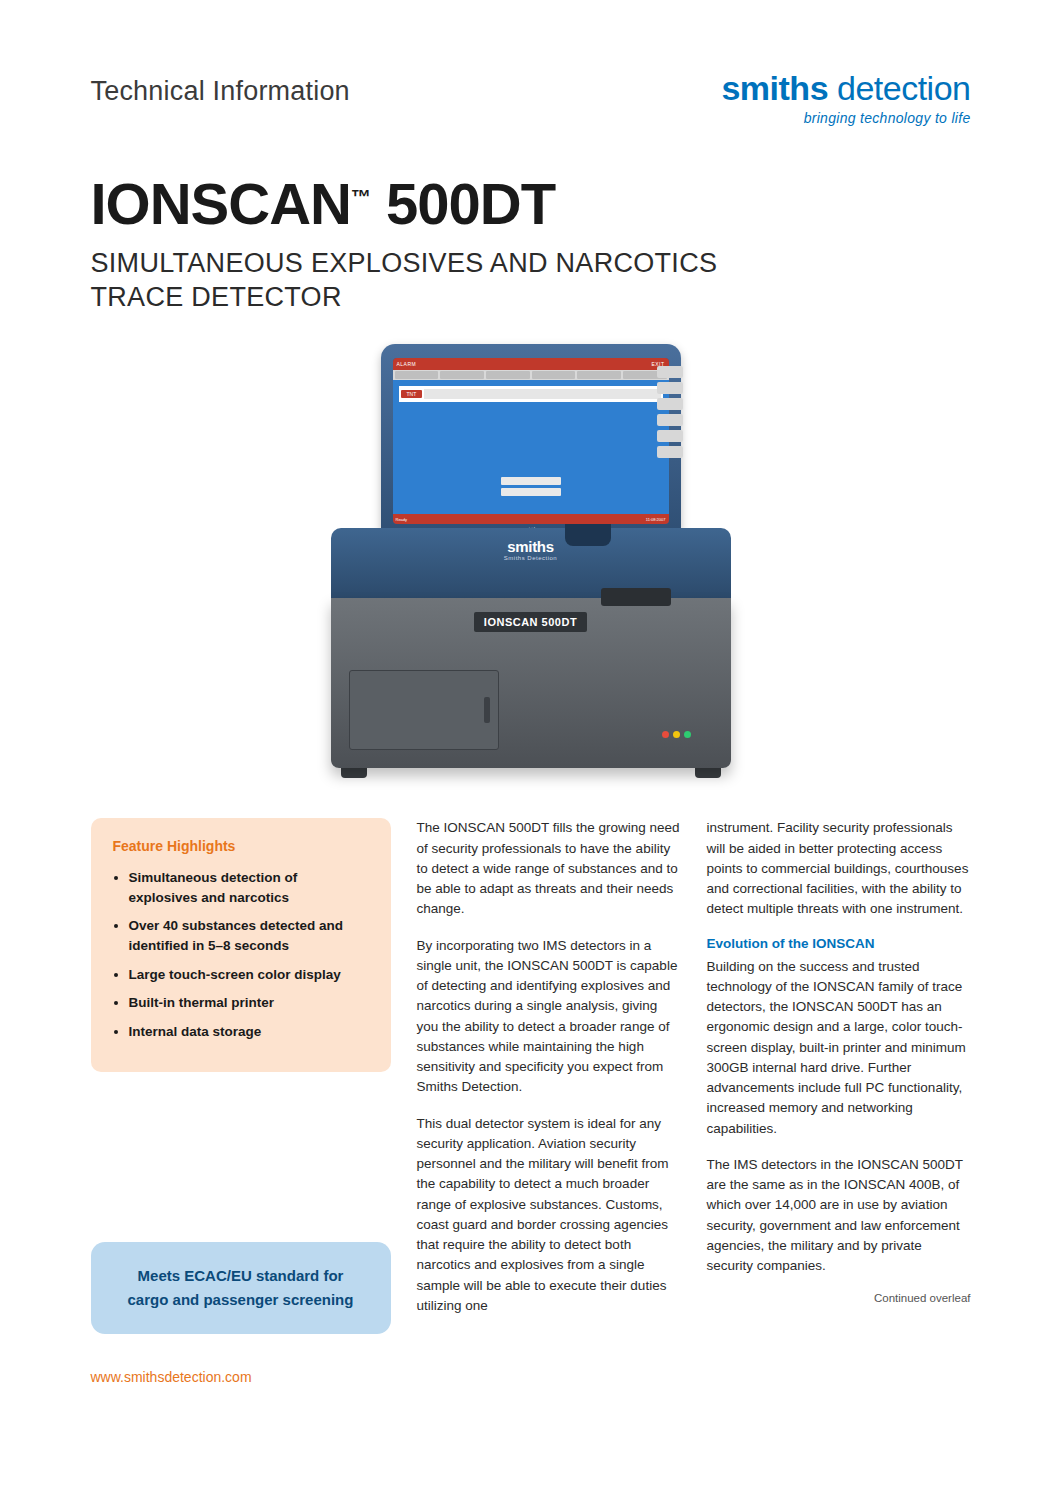Technical Information
smiths detection
bringing technology to life
IONSCAN™ 500DT
Simultaneous explosives and narcotics
trace detector
ALARM EXIT
TNT
Ready 11:08:2007
smiths
smiths
Smiths Detection
IONSCAN 500DT
Feature Highlights
Simultaneous detection of explosives and narcotics
Over 40 substances detected and identified in 5–8 seconds
Large touch-screen color display
Built-in thermal printer
Internal data storage
Meets ECAC/EU standard for
cargo and passenger screening
The IONSCAN 500DT fills the growing need of security professionals to have the ability to detect a wide range of substances and to be able to adapt as threats and their needs change.
By incorporating two IMS detectors in a single unit, the IONSCAN 500DT is capable of detecting and identifying explosives and narcotics during a single analysis, giving you the ability to detect a broader range of substances while maintaining the high sensitivity and specificity you expect from Smiths Detection.
This dual detector system is ideal for any security application. Aviation security personnel and the military will benefit from the capability to detect a much broader range of explosive substances. Customs, coast guard and border crossing agencies that require the ability to detect both narcotics and explosives from a single sample will be able to execute their duties utilizing one
instrument. Facility security professionals will be aided in better protecting access points to commercial buildings, courthouses and correctional facilities, with the ability to detect multiple threats with one instrument.
Evolution of the IONSCAN
Building on the success and trusted technology of the IONSCAN family of trace detectors, the IONSCAN 500DT has an ergonomic design and a large, color touch-screen display, built-in printer and minimum 300GB internal hard drive. Further advancements include full PC functionality, increased memory and networking capabilities.
The IMS detectors in the IONSCAN 500DT are the same as in the IONSCAN 400B, of which over 14,000 are in use by aviation security, government and law enforcement agencies, the military and by private security companies.
Continued overleaf
www.smithsdetection.com